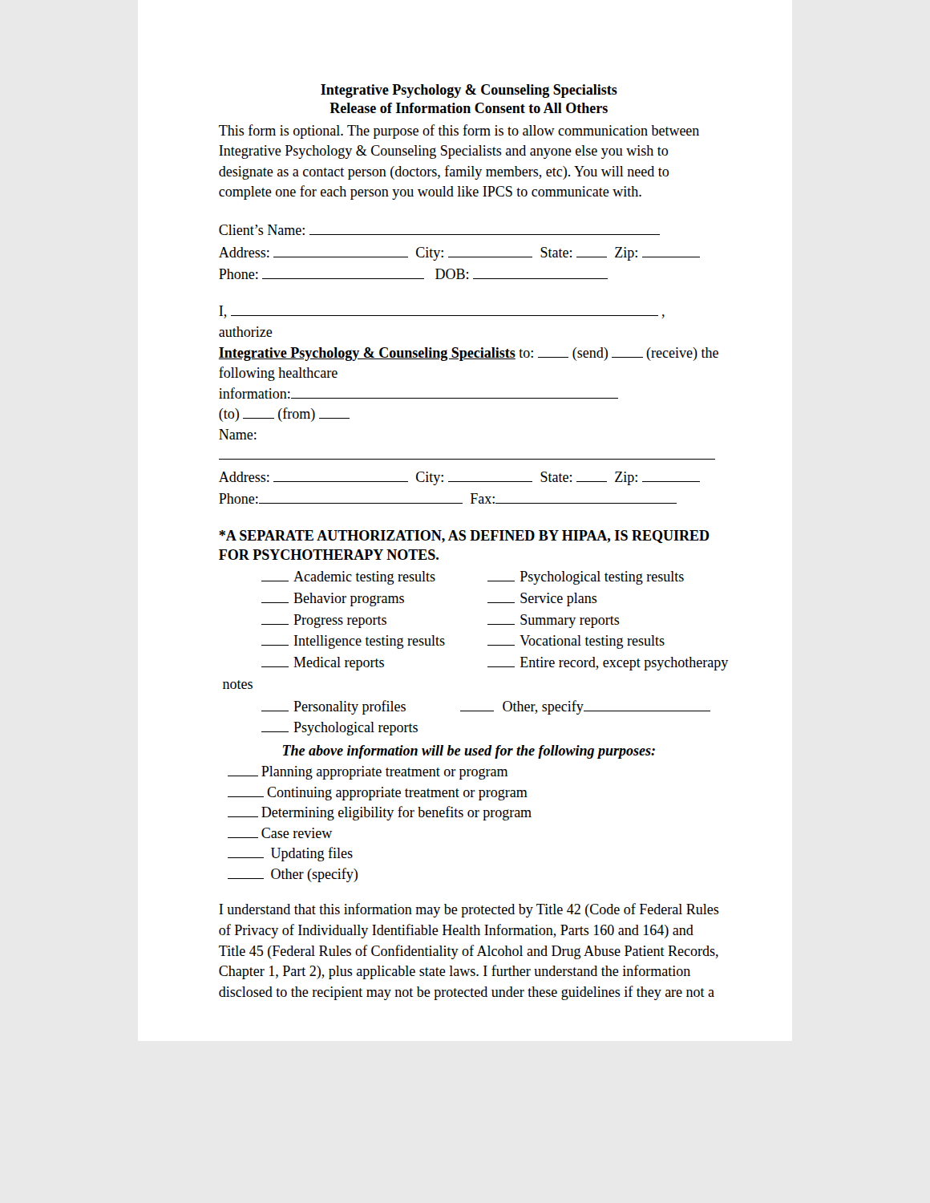Integrative Psychology & Counseling Specialists Release of Information Consent to All Others
This form is optional. The purpose of this form is to allow communication between Integrative Psychology & Counseling Specialists and anyone else you wish to designate as a contact person (doctors, family members, etc). You will need to complete one for each person you would like IPCS to communicate with.
Client’s Name:
Address: City: State: Zip:
Phone: DOB:
I, ,
authorize
Integrative Psychology & Counseling Specialists to: (send) (receive) the following healthcare
information:
(to) (from)
Name:
Address: City: State: Zip:
Phone: Fax:
*A SEPARATE AUTHORIZATION, AS DEFINED BY HIPAA, IS REQUIRED FOR PSYCHOTHERAPY NOTES.
| Academic testing results | Psychological testing results |
| Behavior programs | Service plans |
| Progress reports | Summary reports |
| Intelligence testing results | Vocational testing results |
| Medical reports | Entire record, except psychotherapy |
notes
| Personality profiles | Other, specify |
| Psychological reports | |
The above information will be used for the following purposes:
Planning appropriate treatment or program
Continuing appropriate treatment or program
Determining eligibility for benefits or program
Case review
Updating files
Other (specify)
I understand that this information may be protected by Title 42 (Code of Federal Rules of Privacy of Individually Identifiable Health Information, Parts 160 and 164) and Title 45 (Federal Rules of Confidentiality of Alcohol and Drug Abuse Patient Records, Chapter 1, Part 2), plus applicable state laws. I further understand the information disclosed to the recipient may not be protected under these guidelines if they are not a